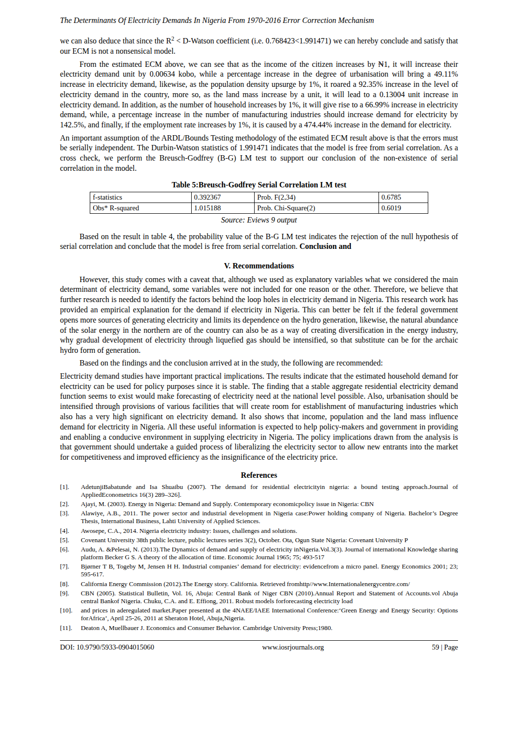The Determinants Of Electricity Demands In Nigeria From 1970-2016 Error Correction Mechanism
we can also deduce that since the R2 < D-Watson coefficient (i.e. 0.768423<1.991471) we can hereby conclude and satisfy that our ECM is not a nonsensical model.
From the estimated ECM above, we can see that as the income of the citizen increases by ₦1, it will increase their electricity demand unit by 0.00634 kobo, while a percentage increase in the degree of urbanisation will bring a 49.11% increase in electricity demand, likewise, as the population density upsurge by 1%, it roared a 92.35% increase in the level of electricity demand in the country, more so, as the land mass increase by a unit, it will lead to a 0.13004 unit increase in electricity demand. In addition, as the number of household increases by 1%, it will give rise to a 66.99% increase in electricity demand, while, a percentage increase in the number of manufacturing industries should increase demand for electricity by 142.5%, and finally, if the employment rate increases by 1%, it is caused by a 474.44% increase in the demand for electricity.
An important assumption of the ARDL/Bounds Testing methodology of the estimated ECM result above is that the errors must be serially independent. The Durbin-Watson statistics of 1.991471 indicates that the model is free from serial correlation. As a cross check, we perform the Breusch-Godfrey (B-G) LM test to support our conclusion of the non-existence of serial correlation in the model.
Table 5:Breusch-Godfrey Serial Correlation LM test
| f-statistics | 0.392367 | Prob. F(2,34) | 0.6785 |
| Obs* R-squared | 1.015188 | Prob. Chi-Square(2) | 0.6019 |
Source: Eviews 9 output
Based on the result in table 4, the probability value of the B-G LM test indicates the rejection of the null hypothesis of serial correlation and conclude that the model is free from serial correlation. Conclusion and
V. Recommendations
However, this study comes with a caveat that, although we used as explanatory variables what we considered the main determinant of electricity demand, some variables were not included for one reason or the other. Therefore, we believe that further research is needed to identify the factors behind the loop holes in electricity demand in Nigeria. This research work has provided an empirical explanation for the demand if electricity in Nigeria. This can better be felt if the federal government opens more sources of generating electricity and limits its dependence on the hydro generation, likewise, the natural abundance of the solar energy in the northern are of the country can also be as a way of creating diversification in the energy industry, why gradual development of electricity through liquefied gas should be intensified, so that substitute can be for the archaic hydro form of generation.
Based on the findings and the conclusion arrived at in the study, the following are recommended:
Electricity demand studies have important practical implications. The results indicate that the estimated household demand for electricity can be used for policy purposes since it is stable. The finding that a stable aggregate residential electricity demand function seems to exist would make forecasting of electricity need at the national level possible. Also, urbanisation should be intensified through provisions of various facilities that will create room for establishment of manufacturing industries which also has a very high significant on electricity demand. It also shows that income, population and the land mass influence demand for electricity in Nigeria. All these useful information is expected to help policy-makers and government in providing and enabling a conducive environment in supplying electricity in Nigeria. The policy implications drawn from the analysis is that government should undertake a guided process of liberalizing the electricity sector to allow new entrants into the market for competitiveness and improved efficiency as the insignificance of the electricity price.
References
[1]. AdetunjiBabatunde and Isa Shuaibu (2007). The demand for residential electricityin nigeria: a bound testing approach.Journal of AppliedEconometrics 16(3) 289–326].
[2]. Ajayi, M. (2003). Energy in Nigeria: Demand and Supply. Contemporary economicpolicy issue in Nigeria: CBN
[3]. Alawiye, A.B., 2011. The power sector and industrial development in Nigeria case:Power holding company of Nigeria. Bachelor’s Degree Thesis, International Business, Lahti University of Applied Sciences.
[4]. Awosepe, C.A., 2014. Nigeria electricity industry: Issues, challenges and solutions.
[5]. Covenant University 38th public lecture, public lectures series 3(2), October. Ota, Ogun State Nigeria: Covenant University P
[6]. Audu, A. &Pelesai, N. (2013).The Dynamics of demand and supply of electricity inNigeria.Vol.3(3). Journal of international Knowledge sharing platform Becker G S. A theory of the allocation of time. Economic Journal 1965; 75; 493-517
[7]. Bjørner T B, Togeby M, Jensen H H. Industrial companies’ demand for electricity: evidencefrom a micro panel. Energy Economics 2001; 23; 595-617.
[8]. California Energy Commission (2012).The Energy story. California. Retrieved fromhttp//www.Internationalenergycentre.com/
[9]. CBN (2005). Statistical Bulletin, Vol. 16, Abuja: Central Bank of Niger CBN (2010).Annual Report and Statement of Accounts.vol Abuja central Bankof Nigeria. Chuku, C.A. and E. Effiong, 2011. Robust models forforecasting electricity load
[10]. and prices in aderegulated market.Paper presented at the 4NAEE/IAEE International Conference:‘Green Energy and Energy Security: Options forAfrica’, April 25-26, 2011 at Sheraton Hotel, Abuja,Nigeria.
[11]. Deaton A, Muellbauer J. Economics and Consumer Behavior. Cambridge University Press;1980.
DOI: 10.9790/5933-0904015060 www.iosrjournals.org 59 | Page